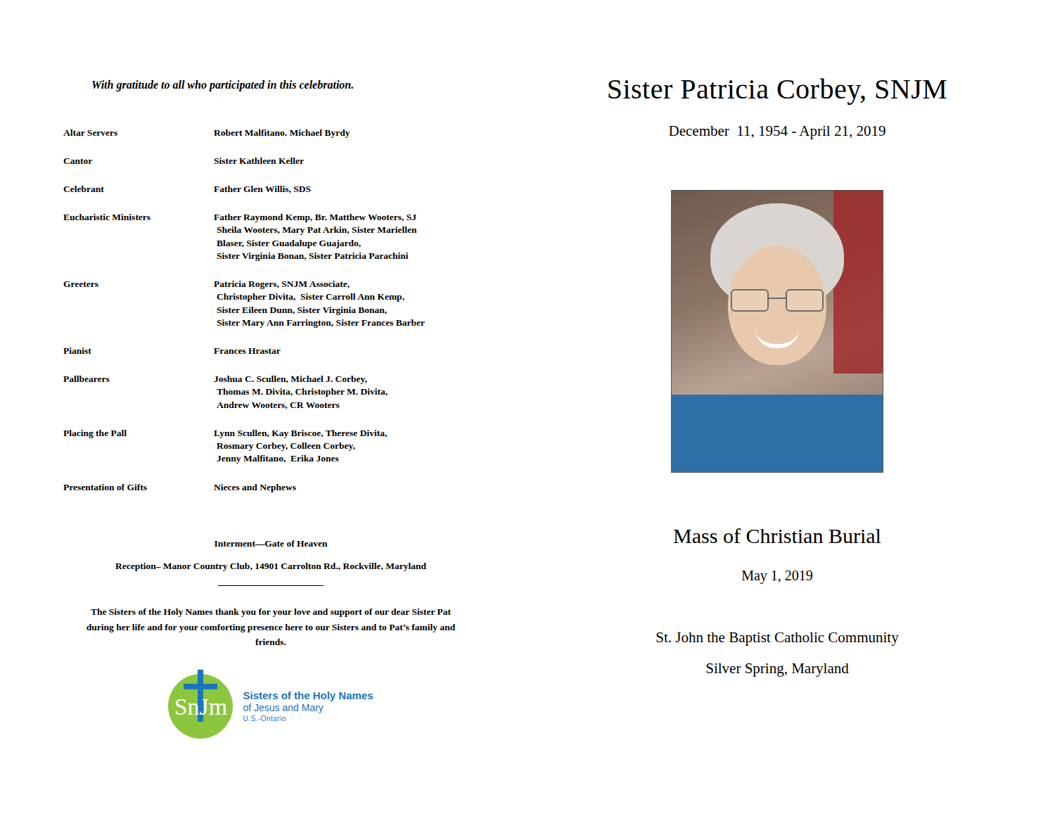With gratitude to all who participated in this celebration.
| Altar Servers | Robert Malfitano. Michael Byrdy |
| Cantor | Sister Kathleen Keller |
| Celebrant | Father Glen Willis, SDS |
| Eucharistic Ministers | Father Raymond Kemp, Br. Matthew Wooters, SJ Sheila Wooters, Mary Pat Arkin, Sister Mariellen Blaser, Sister Guadalupe Guajardo, Sister Virginia Bonan, Sister Patricia Parachini |
| Greeters | Patricia Rogers, SNJM Associate, Christopher Divita, Sister Carroll Ann Kemp, Sister Eileen Dunn, Sister Virginia Bonan, Sister Mary Ann Farrington, Sister Frances Barber |
| Pianist | Frances Hrastar |
| Pallbearers | Joshua C. Scullen, Michael J. Corbey, Thomas M. Divita, Christopher M. Divita, Andrew Wooters, CR Wooters |
| Placing the Pall | Lynn Scullen, Kay Briscoe, Therese Divita, Rosmary Corbey, Colleen Corbey, Jenny Malfitano, Erika Jones |
| Presentation of Gifts | Nieces and Nephews |
Interment—Gate of Heaven
Reception– Manor Country Club, 14901 Carrolton Rd., Rockville, Maryland
The Sisters of the Holy Names thank you for your love and support of our dear Sister Pat during her life and for your comforting presence here to our Sisters and to Pat’s family and friends.
SnJm
Sisters of the Holy Names
of Jesus and Mary
U.S.-Ontario
Sister Patricia Corbey, SNJM
December 11, 1954 - April 21, 2019
Mass of Christian Burial
May 1, 2019
St. John the Baptist Catholic Community
Silver Spring, Maryland